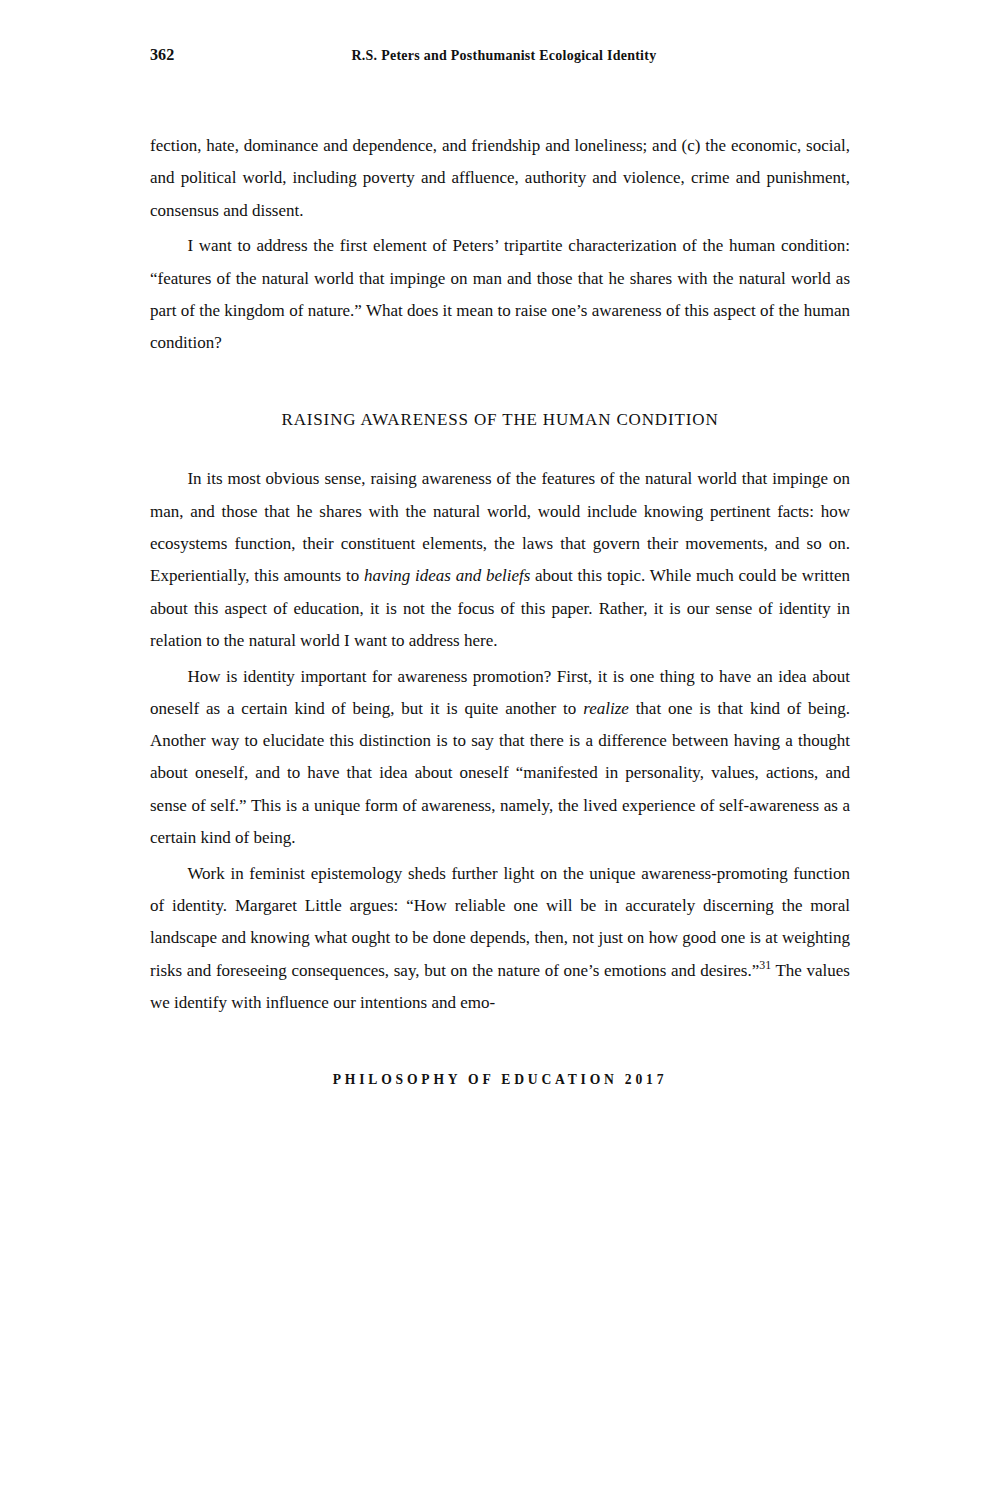362 R.S. Peters and Posthumanist Ecological Identity
fection, hate, dominance and dependence, and friendship and loneliness; and (c) the economic, social, and political world, including poverty and affluence, authority and violence, crime and punishment, consensus and dissent.
I want to address the first element of Peters’ tripartite characterization of the human condition: “features of the natural world that impinge on man and those that he shares with the natural world as part of the kingdom of nature.” What does it mean to raise one’s awareness of this aspect of the human condition?
RAISING AWARENESS OF THE HUMAN CONDITION
In its most obvious sense, raising awareness of the features of the natural world that impinge on man, and those that he shares with the natural world, would include knowing pertinent facts: how ecosystems function, their constituent elements, the laws that govern their movements, and so on. Experientially, this amounts to having ideas and beliefs about this topic. While much could be written about this aspect of education, it is not the focus of this paper. Rather, it is our sense of identity in relation to the natural world I want to address here.
How is identity important for awareness promotion? First, it is one thing to have an idea about oneself as a certain kind of being, but it is quite another to realize that one is that kind of being. Another way to elucidate this distinction is to say that there is a difference between having a thought about oneself, and to have that idea about oneself “manifested in personality, values, actions, and sense of self.” This is a unique form of awareness, namely, the lived experience of self-awareness as a certain kind of being.
Work in feminist epistemology sheds further light on the unique awareness-promoting function of identity. Margaret Little argues: “How reliable one will be in accurately discerning the moral landscape and knowing what ought to be done depends, then, not just on how good one is at weighting risks and foreseeing consequences, say, but on the nature of one’s emotions and desires.”31 The values we identify with influence our intentions and emo-
PHILOSOPHY OF EDUCATION 2017